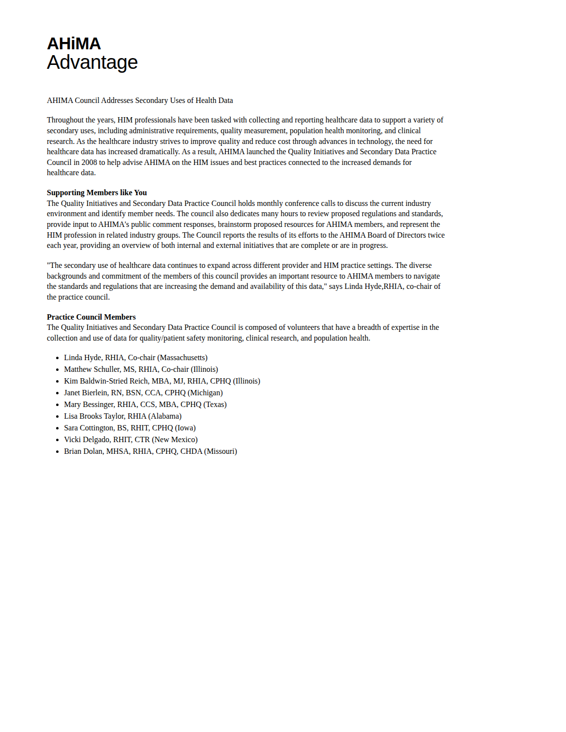AHiMA
Advantage
AHIMA Council Addresses Secondary Uses of Health Data
Throughout the years, HIM professionals have been tasked with collecting and reporting healthcare data to support a variety of secondary uses, including administrative requirements, quality measurement, population health monitoring, and clinical research. As the healthcare industry strives to improve quality and reduce cost through advances in technology, the need for healthcare data has increased dramatically. As a result, AHIMA launched the Quality Initiatives and Secondary Data Practice Council in 2008 to help advise AHIMA on the HIM issues and best practices connected to the increased demands for healthcare data.
Supporting Members like You
The Quality Initiatives and Secondary Data Practice Council holds monthly conference calls to discuss the current industry environment and identify member needs. The council also dedicates many hours to review proposed regulations and standards, provide input to AHIMA's public comment responses, brainstorm proposed resources for AHIMA members, and represent the HIM profession in related industry groups. The Council reports the results of its efforts to the AHIMA Board of Directors twice each year, providing an overview of both internal and external initiatives that are complete or are in progress.
"The secondary use of healthcare data continues to expand across different provider and HIM practice settings. The diverse backgrounds and commitment of the members of this council provides an important resource to AHIMA members to navigate the standards and regulations that are increasing the demand and availability of this data," says Linda Hyde,RHIA, co-chair of the practice council.
Practice Council Members
The Quality Initiatives and Secondary Data Practice Council is composed of volunteers that have a breadth of expertise in the collection and use of data for quality/patient safety monitoring, clinical research, and population health.
Linda Hyde, RHIA, Co-chair (Massachusetts)
Matthew Schuller, MS, RHIA, Co-chair (Illinois)
Kim Baldwin-Stried Reich, MBA, MJ, RHIA, CPHQ (Illinois)
Janet Bierlein, RN, BSN, CCA, CPHQ (Michigan)
Mary Bessinger, RHIA, CCS, MBA, CPHQ (Texas)
Lisa Brooks Taylor, RHIA (Alabama)
Sara Cottington, BS, RHIT, CPHQ (Iowa)
Vicki Delgado, RHIT, CTR (New Mexico)
Brian Dolan, MHSA, RHIA, CPHQ, CHDA (Missouri)